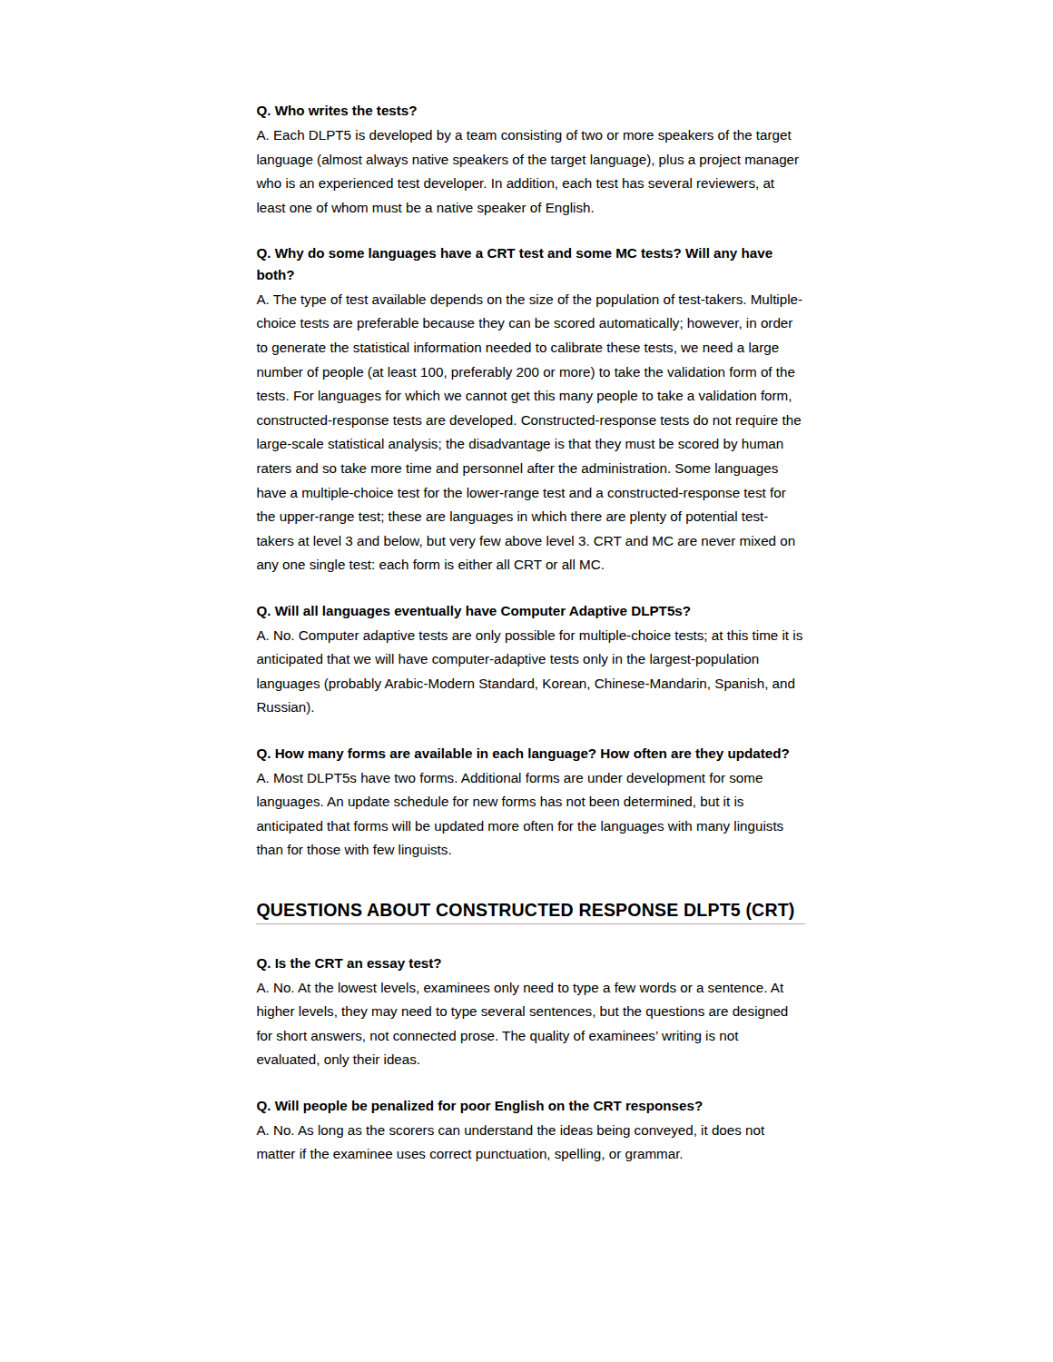Q. Who writes the tests?
A. Each DLPT5 is developed by a team consisting of two or more speakers of the target language (almost always native speakers of the target language), plus a project manager who is an experienced test developer. In addition, each test has several reviewers, at least one of whom must be a native speaker of English.
Q. Why do some languages have a CRT test and some MC tests? Will any have both?
A. The type of test available depends on the size of the population of test-takers. Multiple-choice tests are preferable because they can be scored automatically; however, in order to generate the statistical information needed to calibrate these tests, we need a large number of people (at least 100, preferably 200 or more) to take the validation form of the tests. For languages for which we cannot get this many people to take a validation form, constructed-response tests are developed. Constructed-response tests do not require the large-scale statistical analysis; the disadvantage is that they must be scored by human raters and so take more time and personnel after the administration. Some languages have a multiple-choice test for the lower-range test and a constructed-response test for the upper-range test; these are languages in which there are plenty of potential test-takers at level 3 and below, but very few above level 3. CRT and MC are never mixed on any one single test: each form is either all CRT or all MC.
Q. Will all languages eventually have Computer Adaptive DLPT5s?
A. No. Computer adaptive tests are only possible for multiple-choice tests; at this time it is anticipated that we will have computer-adaptive tests only in the largest-population languages (probably Arabic-Modern Standard, Korean, Chinese-Mandarin, Spanish, and Russian).
Q. How many forms are available in each language? How often are they updated?
A. Most DLPT5s have two forms. Additional forms are under development for some languages. An update schedule for new forms has not been determined, but it is anticipated that forms will be updated more often for the languages with many linguists than for those with few linguists.
QUESTIONS ABOUT CONSTRUCTED RESPONSE DLPT5 (CRT)
Q. Is the CRT an essay test?
A. No. At the lowest levels, examinees only need to type a few words or a sentence. At higher levels, they may need to type several sentences, but the questions are designed for short answers, not connected prose. The quality of examinees’ writing is not evaluated, only their ideas.
Q. Will people be penalized for poor English on the CRT responses?
A. No. As long as the scorers can understand the ideas being conveyed, it does not matter if the examinee uses correct punctuation, spelling, or grammar.